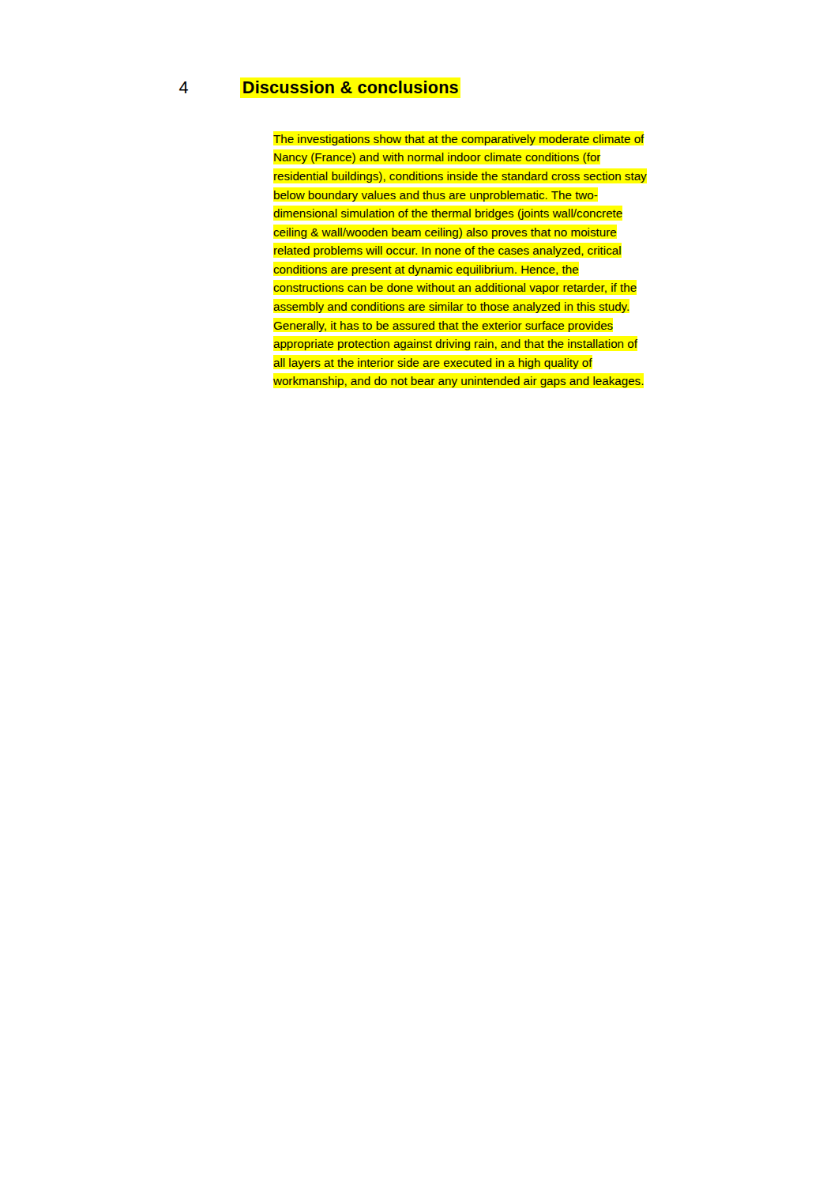4
Discussion & conclusions
The investigations show that at the comparatively moderate climate of Nancy (France) and with normal indoor climate conditions (for residential buildings), conditions inside the standard cross section stay below boundary values and thus are unproblematic. The two-dimensional simulation of the thermal bridges (joints wall/concrete ceiling & wall/wooden beam ceiling) also proves that no moisture related problems will occur. In none of the cases analyzed, critical conditions are present at dynamic equilibrium. Hence, the constructions can be done without an additional vapor retarder, if the assembly and conditions are similar to those analyzed in this study. Generally, it has to be assured that the exterior surface provides appropriate protection against driving rain, and that the installation of all layers at the interior side are executed in a high quality of workmanship, and do not bear any unintended air gaps and leakages.